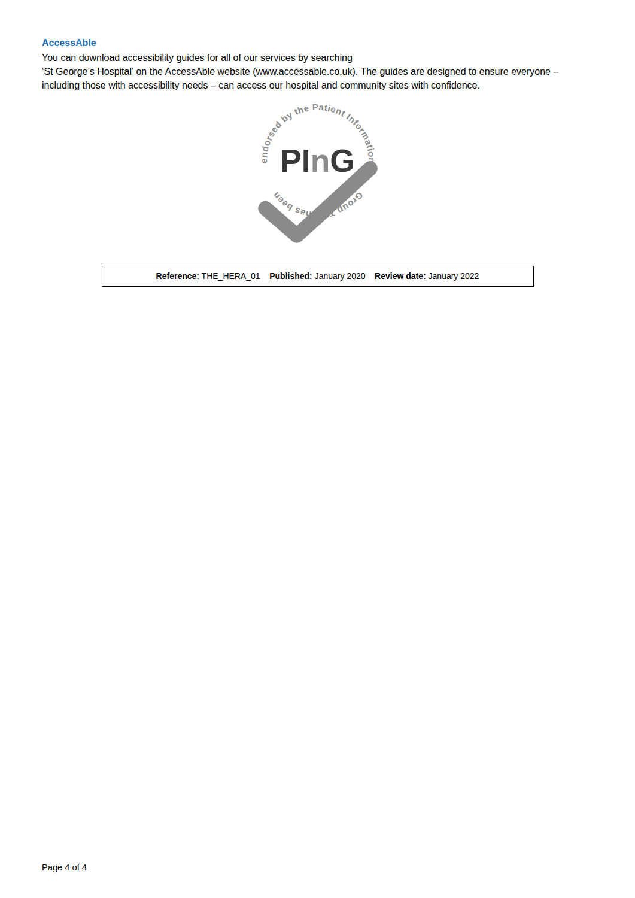AccessAble
You can download accessibility guides for all of our services by searching
‘St George’s Hospital’ on the AccessAble website (www.accessable.co.uk). The guides are designed to ensure everyone – including those with accessibility needs – can access our hospital and community sites with confidence.
endorsed by the Patient Information Group This has been
PIn G
Reference: THE_HERA_01 Published: January 2020 Review date: January 2022
Page 4 of 4